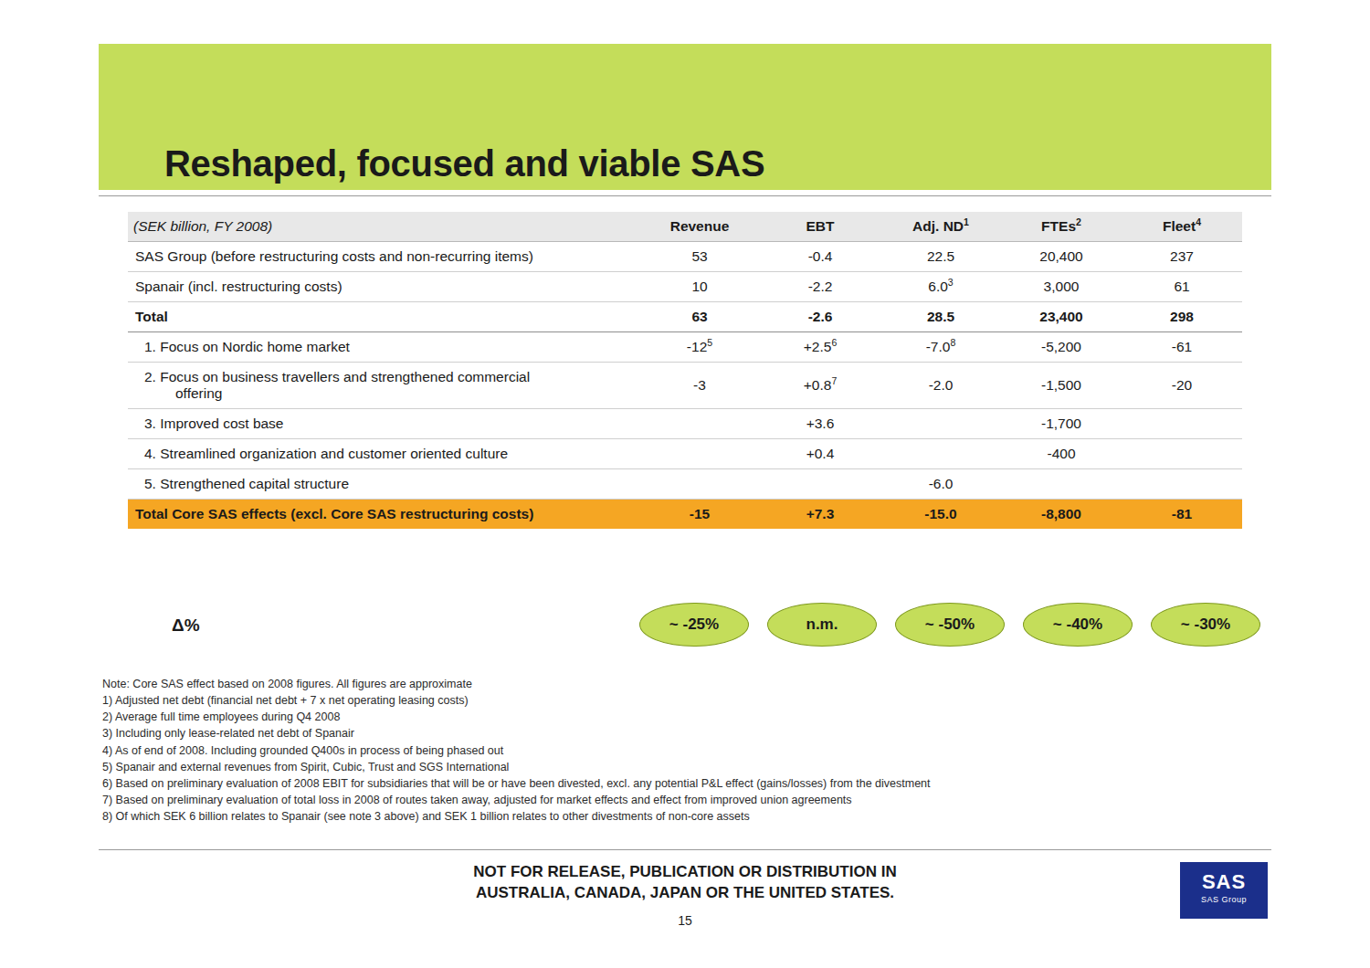Reshaped, focused and viable SAS
| (SEK billion, FY 2008) | Revenue | EBT | Adj. ND 1 | FTEs 2 | Fleet 4 |
| --- | --- | --- | --- | --- | --- |
| SAS Group (before restructuring costs and non-recurring items) | 53 | -0.4 | 22.5 | 20,400 | 237 |
| Spanair (incl. restructuring costs) | 10 | -2.2 | 6.0 3 | 3,000 | 61 |
| Total | 63 | -2.6 | 28.5 | 23,400 | 298 |
| 1. Focus on Nordic home market | -12 5 | +2.5 6 | -7.0 8 | -5,200 | -61 |
| 2. Focus on business travellers and strengthened commercial offering | -3 | +0.8 7 | -2.0 | -1,500 | -20 |
| 3. Improved cost base | | +3.6 | | -1,700 | |
| 4. Streamlined organization and customer oriented culture | | +0.4 | | -400 | |
| 5. Strengthened capital structure | | | -6.0 | | |
| Total Core SAS effects (excl. Core SAS restructuring costs) | -15 | +7.3 | -15.0 | -8,800 | -81 |
Δ%
~ -25%
n.m.
~ -50%
~ -40%
~ -30%
Note: Core SAS effect based on 2008 figures. All figures are approximate
1) Adjusted net debt (financial net debt + 7 x net operating leasing costs)
2) Average full time employees during Q4 2008
3) Including only lease-related net debt of Spanair
4) As of end of 2008. Including grounded Q400s in process of being phased out
5) Spanair and external revenues from Spirit, Cubic, Trust and SGS International
6) Based on preliminary evaluation of 2008 EBIT for subsidiaries that will be or have been divested, excl. any potential P&L effect (gains/losses) from the divestment
7) Based on preliminary evaluation of total loss in 2008 of routes taken away, adjusted for market effects and effect from improved union agreements
8) Of which SEK 6 billion relates to Spanair (see note 3 above) and SEK 1 billion relates to other divestments of non-core assets
NOT FOR RELEASE, PUBLICATION OR DISTRIBUTION IN
AUSTRALIA, CANADA, JAPAN OR THE UNITED STATES.
15
SAS SAS Group